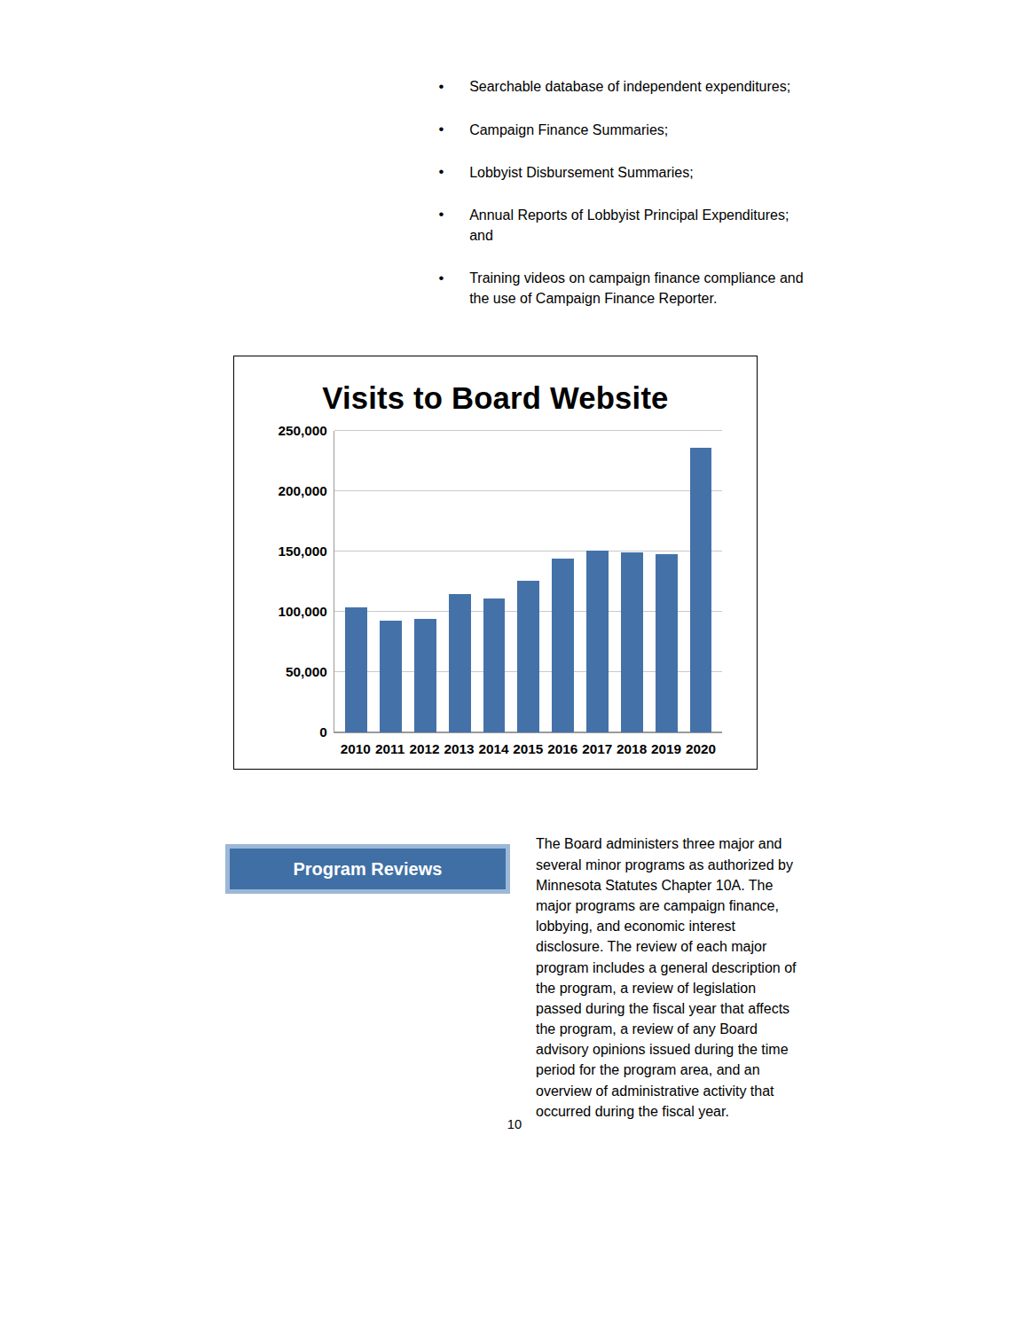Searchable database of independent expenditures;
Campaign Finance Summaries;
Lobbyist Disbursement Summaries;
Annual Reports of Lobbyist Principal Expenditures; and
Training videos on campaign finance compliance and the use of Campaign Finance Reporter.
Visits to Board Website
250,000
200,000
150,000
100,000
50,000
0
2010 2011 2012 2013 2014 2015 2016 2017 2018 2019 2020
Program Reviews
The Board administers three major and several minor programs as authorized by Minnesota Statutes Chapter 10A. The major programs are campaign finance, lobbying, and economic interest disclosure. The review of each major program includes a general description of the program, a review of legislation passed during the fiscal year that affects the program, a review of any Board advisory opinions issued during the time period for the program area, and an overview of administrative activity that occurred during the fiscal year.
10